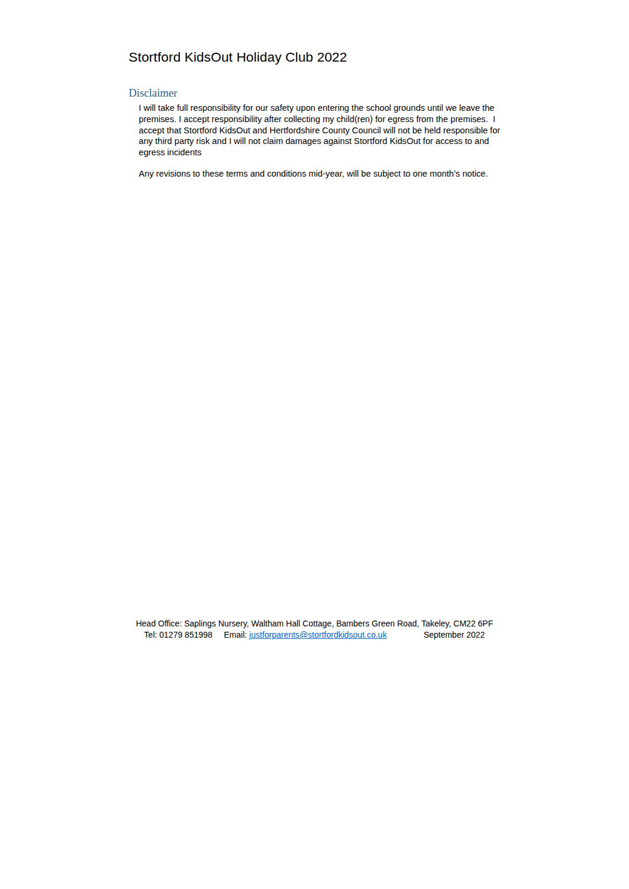Stortford KidsOut Holiday Club 2022
Disclaimer
I will take full responsibility for our safety upon entering the school grounds until we leave the premises. I accept responsibility after collecting my child(ren) for egress from the premises. I accept that Stortford KidsOut and Hertfordshire County Council will not be held responsible for any third party risk and I will not claim damages against Stortford KidsOut for access to and egress incidents
Any revisions to these terms and conditions mid-year, will be subject to one month’s notice.
Head Office: Saplings Nursery, Waltham Hall Cottage, Bambers Green Road, Takeley, CM22 6PF
Tel: 01279 851998 Email: justforparents@stortfordkidsout.co.uk September 2022